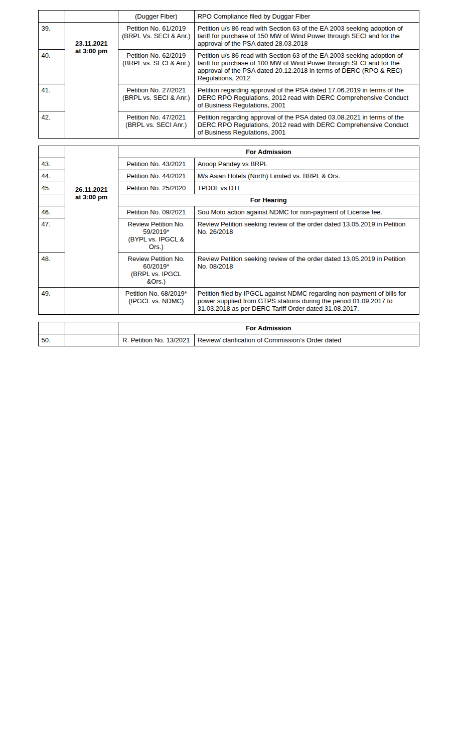| | | (Dugger Fiber) | RPO Compliance filed by Duggar Fiber |
| 39. | 23.11.2021 at 3:00 pm | Petition No. 61/2019 (BRPL Vs. SECI & Anr.) | Petition u/s 86 read with Section 63 of the EA 2003 seeking adoption of tariff for purchase of 150 MW of Wind Power through SECI and for the approval of the PSA dated 28.03.2018 |
| 40. | Petition No. 62/2019 (BRPL vs. SECI & Anr.) | Petition u/s 86 read with Section 63 of the EA 2003 seeking adoption of tariff for purchase of 100 MW of Wind Power through SECI and for the approval of the PSA dated 20.12.2018 in terms of DERC (RPO & REC) Regulations, 2012 |
| 41. | Petition No. 27/2021 (BRPL vs. SECI & Anr.) | Petition regarding approval of the PSA dated 17.06.2019 in terms of the DERC RPO Regulations, 2012 read with DERC Comprehensive Conduct of Business Regulations, 2001 |
| 42. | Petition No. 47/2021 (BRPL vs. SECI Anr.) | Petition regarding approval of the PSA dated 03.08.2021 in terms of the DERC RPO Regulations, 2012 read with DERC Comprehensive Conduct of Business Regulations, 2001 |
| | 26.11.2021 at 3:00 pm | For Admission |
| 43. | Petition No. 43/2021 | Anoop Pandey vs BRPL |
| 44. | Petition No. 44/2021 | M/s Asian Hotels (North) Limited vs. BRPL & Ors. |
| 45. | Petition No. 25/2020 | TPDDL vs DTL |
| | For Hearing |
| 46. | Petition No. 09/2021 | Sou Moto action against NDMC for non-payment of License fee. |
| 47. | Review Petition No. 59/2019* (BYPL vs. IPGCL & Ors.) | Review Petition seeking review of the order dated 13.05.2019 in Petition No. 26/2018 |
| 48. | Review Petition No. 60/2019* (BRPL vs. IPGCL &Ors.) | Review Petition seeking review of the order dated 13.05.2019 in Petition No. 08/2018 |
| 49. | | Petition No. 68/2019* (IPGCL vs. NDMC) | Petition filed by IPGCL against NDMC regarding non-payment of bills for power supplied from GTPS stations during the period 01.09.2017 to 31.03.2018 as per DERC Tariff Order dated 31.08.2017. |
| | | For Admission |
| 50. | | R. Petition No. 13/2021 | Review/ clarification of Commission’s Order dated |